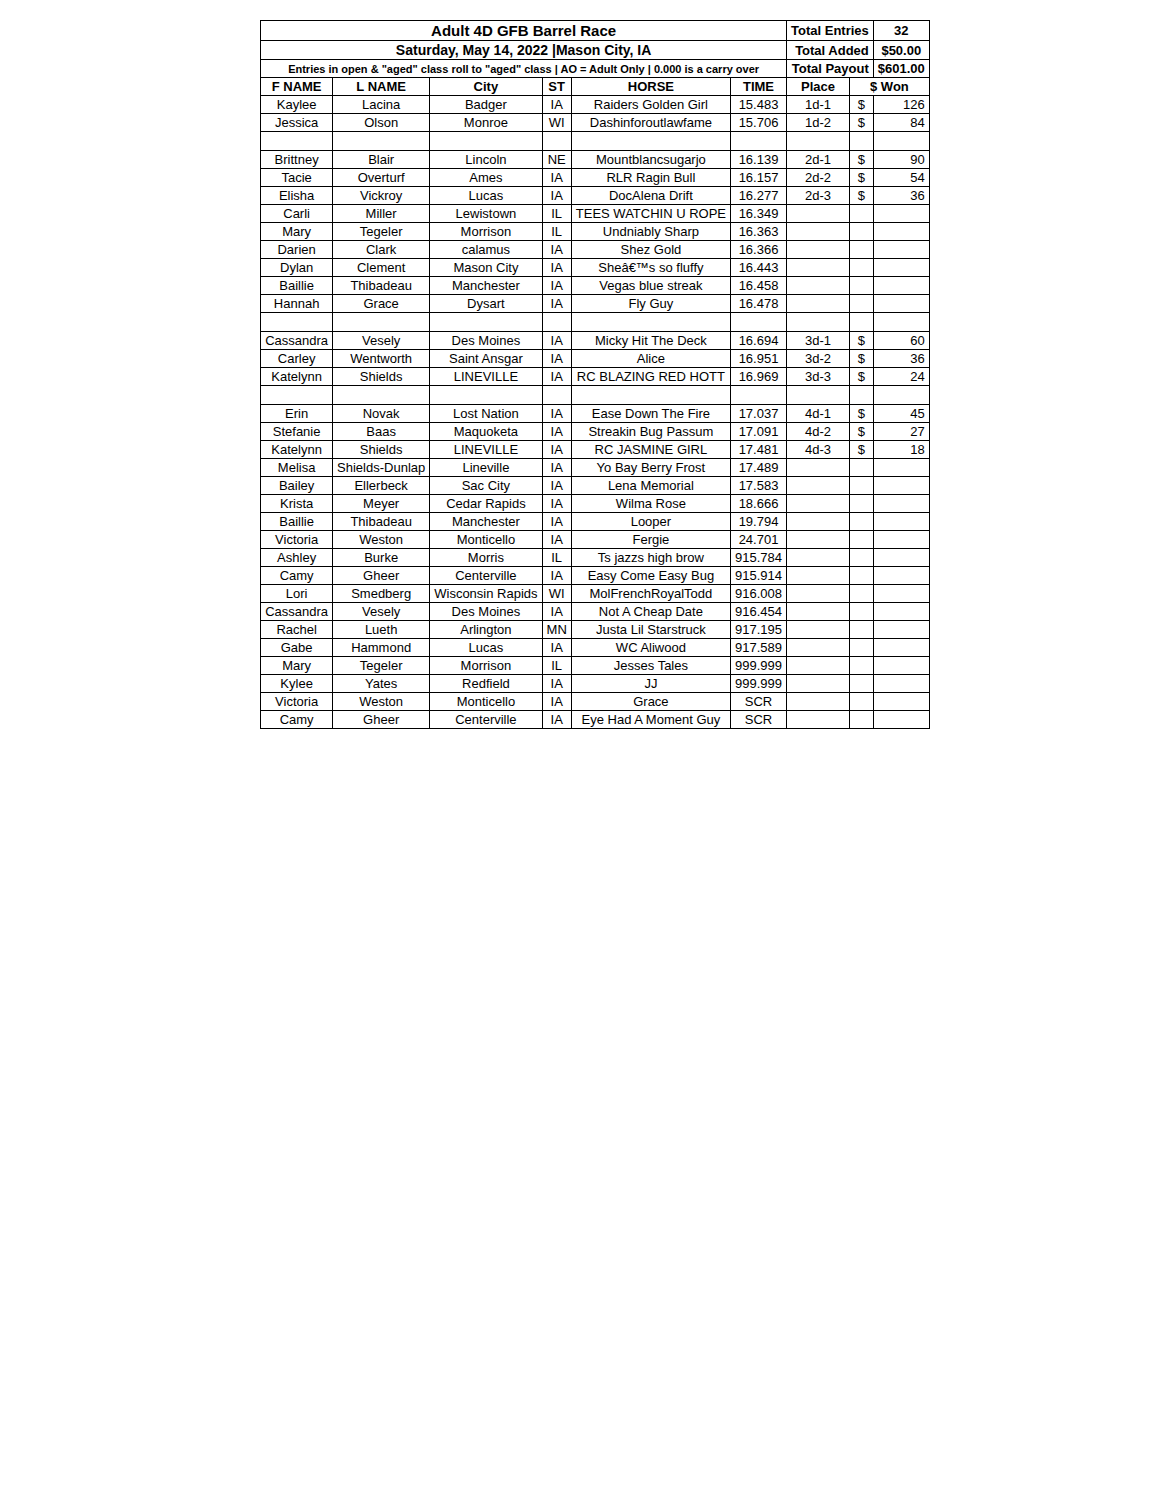| | Adult 4D GFB Barrel Race | Total Entries | 32 |
| | Saturday, May 14, 2022 /Mason City, IA | Total Added | $50.00 |
| | Entries in open & "aged" class roll to "aged" class / AO = Adult Only / 0.000 is a carry over | Total Payout | $601.00 |
| | F NAME | L NAME | City | ST | HORSE | TIME | Place | $ Won |
| | Kaylee | Lacina | Badger | IA | Raiders Golden Girl | 15.483 | 1d-1 | $ | 126 |
| | Jessica | Olson | Monroe | WI | Dashinforoutlawfame | 15.706 | 1d-2 | $ | 84 |
| | Brittney | Blair | Lincoln | NE | Mountblancsugarjo | 16.139 | 2d-1 | $ | 90 |
| | Tacie | Overturf | Ames | IA | RLR Ragin Bull | 16.157 | 2d-2 | $ | 54 |
| | Elisha | Vickroy | Lucas | IA | DocAlena Drift | 16.277 | 2d-3 | $ | 36 |
| | Carli | Miller | Lewistown | IL | TEES WATCHIN U ROPE | 16.349 | | | |
| | Mary | Tegeler | Morrison | IL | Undniably Sharp | 16.363 | | | |
| | Darien | Clark | calamus | IA | Shez Gold | 16.366 | | | |
| | Dylan | Clement | Mason City | IA | Sheâ€™s so fluffy | 16.443 | | | |
| | Baillie | Thibadeau | Manchester | IA | Vegas blue streak | 16.458 | | | |
| | Hannah | Grace | Dysart | IA | Fly Guy | 16.478 | | | |
| | Cassandra | Vesely | Des Moines | IA | Micky Hit The Deck | 16.694 | 3d-1 | $ | 60 |
| | Carley | Wentworth | Saint Ansgar | IA | Alice | 16.951 | 3d-2 | $ | 36 |
| | Katelynn | Shields | LINEVILLE | IA | RC BLAZING RED HOTT | 16.969 | 3d-3 | $ | 24 |
| | Erin | Novak | Lost Nation | IA | Ease Down The Fire | 17.037 | 4d-1 | $ | 45 |
| | Stefanie | Baas | Maquoketa | IA | Streakin Bug Passum | 17.091 | 4d-2 | $ | 27 |
| | Katelynn | Shields | LINEVILLE | IA | RC JASMINE GIRL | 17.481 | 4d-3 | $ | 18 |
| | Melisa | Shields-Dunlap | Lineville | IA | Yo Bay Berry Frost | 17.489 | | | |
| | Bailey | Ellerbeck | Sac City | IA | Lena Memorial | 17.583 | | | |
| | Krista | Meyer | Cedar Rapids | IA | Wilma Rose | 18.666 | | | |
| | Baillie | Thibadeau | Manchester | IA | Looper | 19.794 | | | |
| | Victoria | Weston | Monticello | IA | Fergie | 24.701 | | | |
| | Ashley | Burke | Morris | IL | Ts jazzs high brow | 915.784 | | | |
| | Camy | Gheer | Centerville | IA | Easy Come Easy Bug | 915.914 | | | |
| | Lori | Smedberg | Wisconsin Rapids | WI | MolFrenchRoyalTodd | 916.008 | | | |
| | Cassandra | Vesely | Des Moines | IA | Not A Cheap Date | 916.454 | | | |
| | Rachel | Lueth | Arlington | MN | Justa Lil Starstruck | 917.195 | | | |
| | Gabe | Hammond | Lucas | IA | WC Aliwood | 917.589 | | | |
| | Mary | Tegeler | Morrison | IL | Jesses Tales | 999.999 | | | |
| | Kylee | Yates | Redfield | IA | JJ | 999.999 | | | |
| | Victoria | Weston | Monticello | IA | Grace | SCR | | | |
| | Camy | Gheer | Centerville | IA | Eye Had A Moment Guy | SCR | | | |